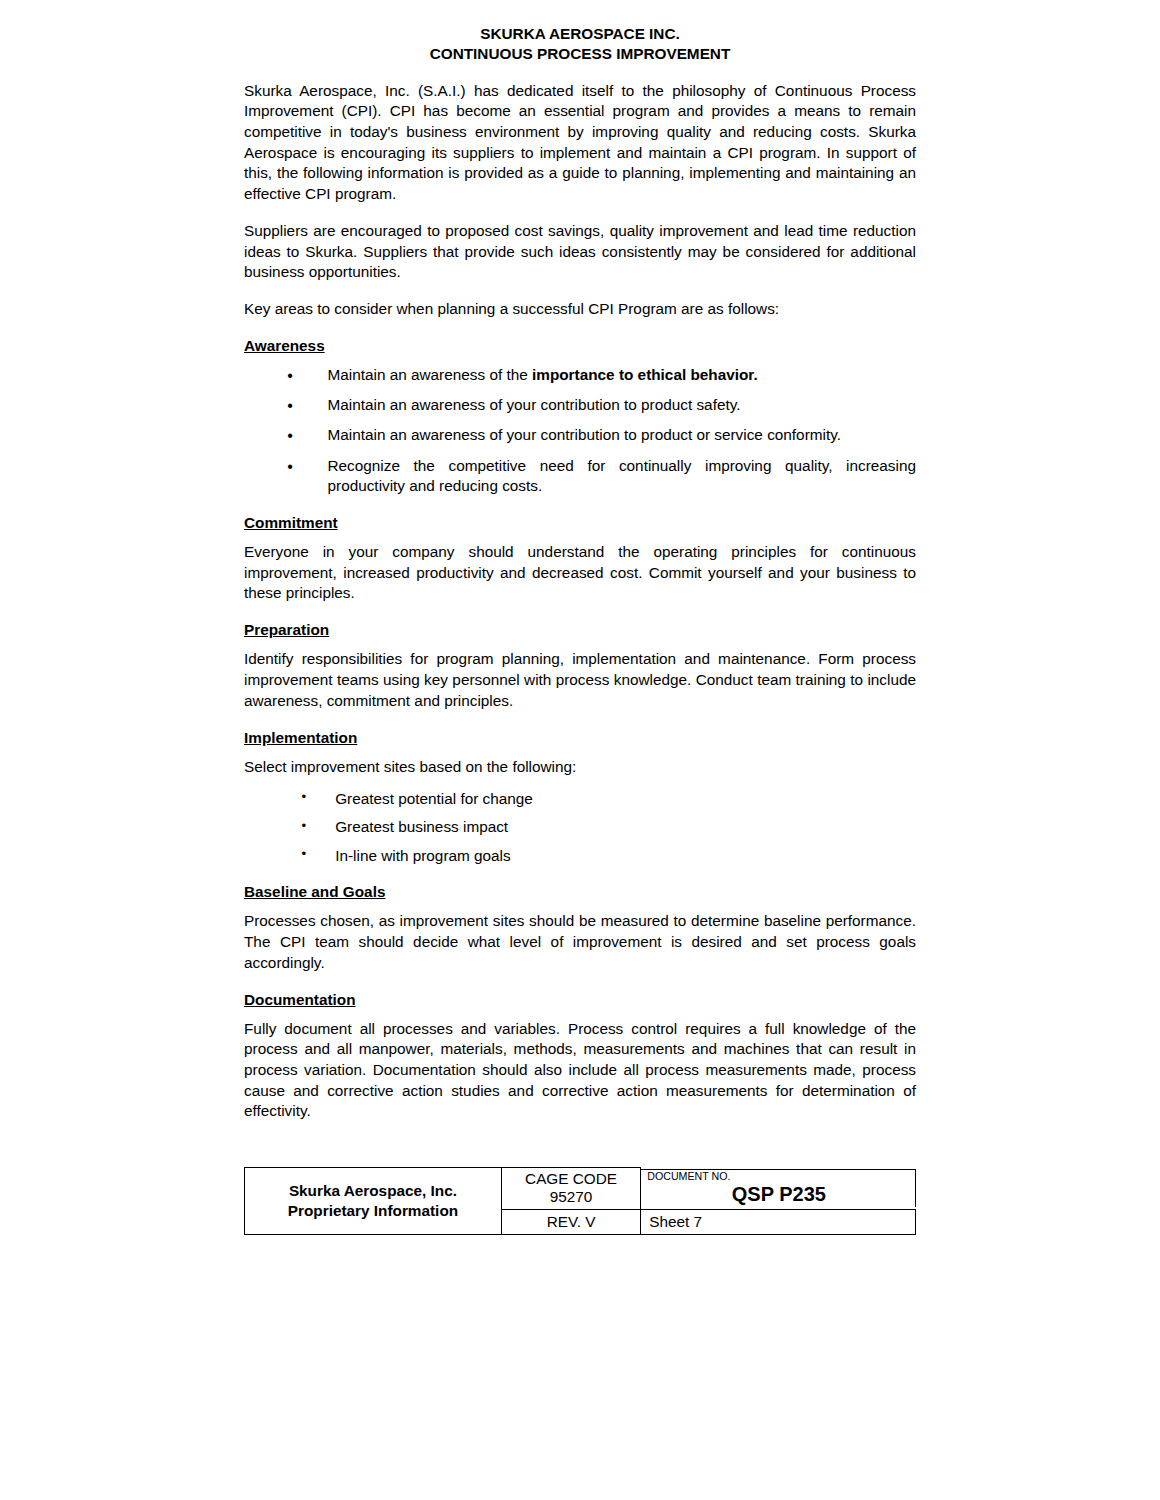SKURKA AEROSPACE INC.
CONTINUOUS PROCESS IMPROVEMENT
Skurka Aerospace, Inc. (S.A.I.) has dedicated itself to the philosophy of Continuous Process Improvement (CPI). CPI has become an essential program and provides a means to remain competitive in today's business environment by improving quality and reducing costs. Skurka Aerospace is encouraging its suppliers to implement and maintain a CPI program. In support of this, the following information is provided as a guide to planning, implementing and maintaining an effective CPI program.
Suppliers are encouraged to proposed cost savings, quality improvement and lead time reduction ideas to Skurka. Suppliers that provide such ideas consistently may be considered for additional business opportunities.
Key areas to consider when planning a successful CPI Program are as follows:
Awareness
Maintain an awareness of the importance to ethical behavior.
Maintain an awareness of your contribution to product safety.
Maintain an awareness of your contribution to product or service conformity.
Recognize the competitive need for continually improving quality, increasing productivity and reducing costs.
Commitment
Everyone in your company should understand the operating principles for continuous improvement, increased productivity and decreased cost. Commit yourself and your business to these principles.
Preparation
Identify responsibilities for program planning, implementation and maintenance. Form process improvement teams using key personnel with process knowledge. Conduct team training to include awareness, commitment and principles.
Implementation
Select improvement sites based on the following:
Greatest potential for change
Greatest business impact
In-line with program goals
Baseline and Goals
Processes chosen, as improvement sites should be measured to determine baseline performance. The CPI team should decide what level of improvement is desired and set process goals accordingly.
Documentation
Fully document all processes and variables. Process control requires a full knowledge of the process and all manpower, materials, methods, measurements and machines that can result in process variation. Documentation should also include all process measurements made, process cause and corrective action studies and corrective action measurements for determination of effectivity.
| Skurka Aerospace, Inc. Proprietary Information | CAGE CODE 95270 | DOCUMENT NO. QSP P235 |
| REV. V | Sheet 7 |